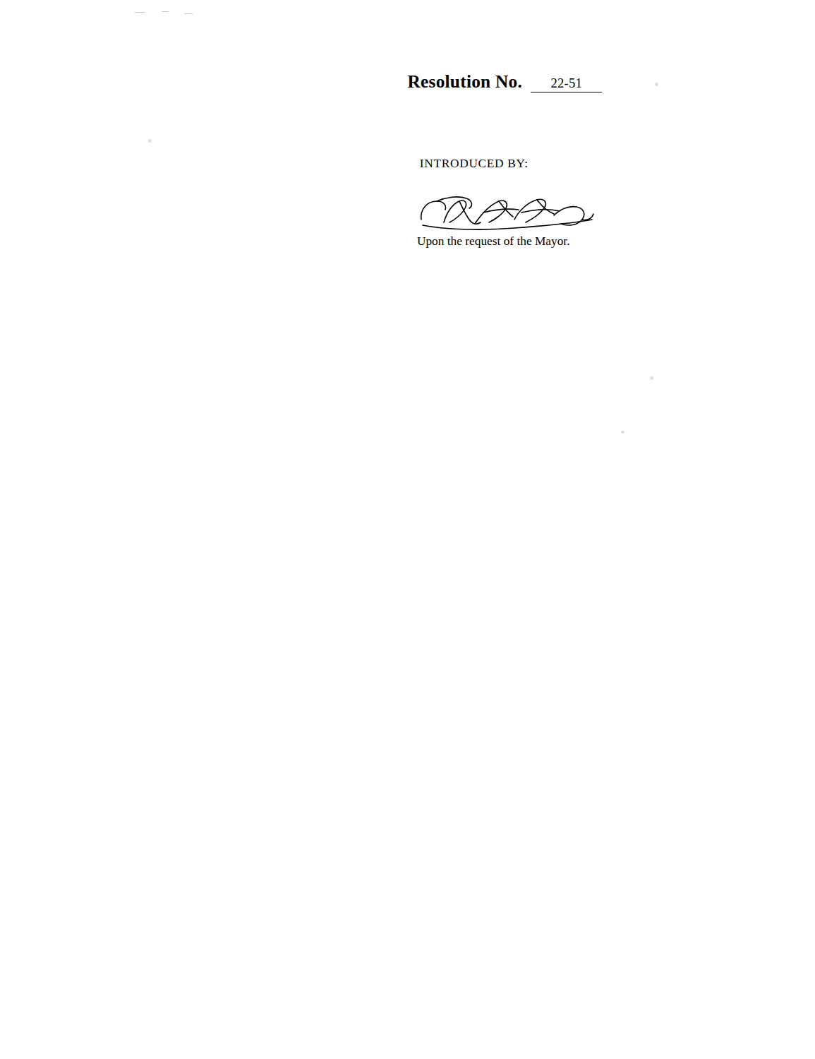Resolution No. 22-51
INTRODUCED BY:
Upon the request of the Mayor.